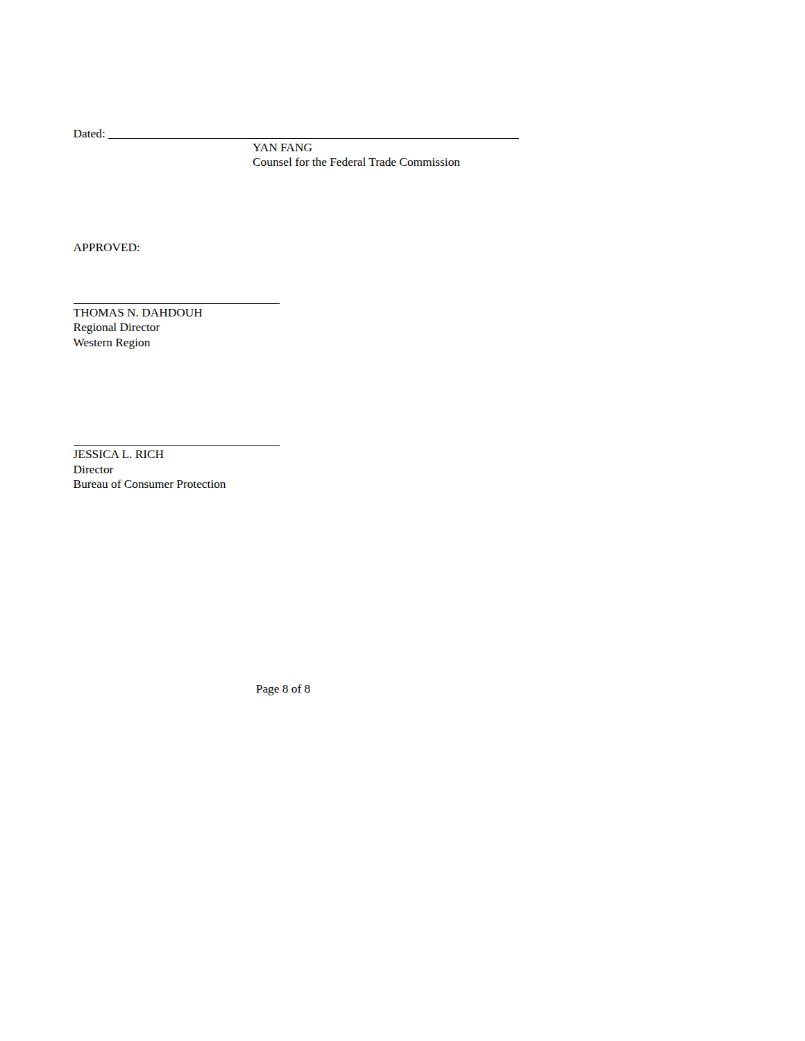Dated: ________________________
YAN FANG
Counsel for the Federal Trade Commission
APPROVED:
THOMAS N. DAHDOUH
Regional Director
Western Region
JESSICA L. RICH
Director
Bureau of Consumer Protection
Page 8 of 8